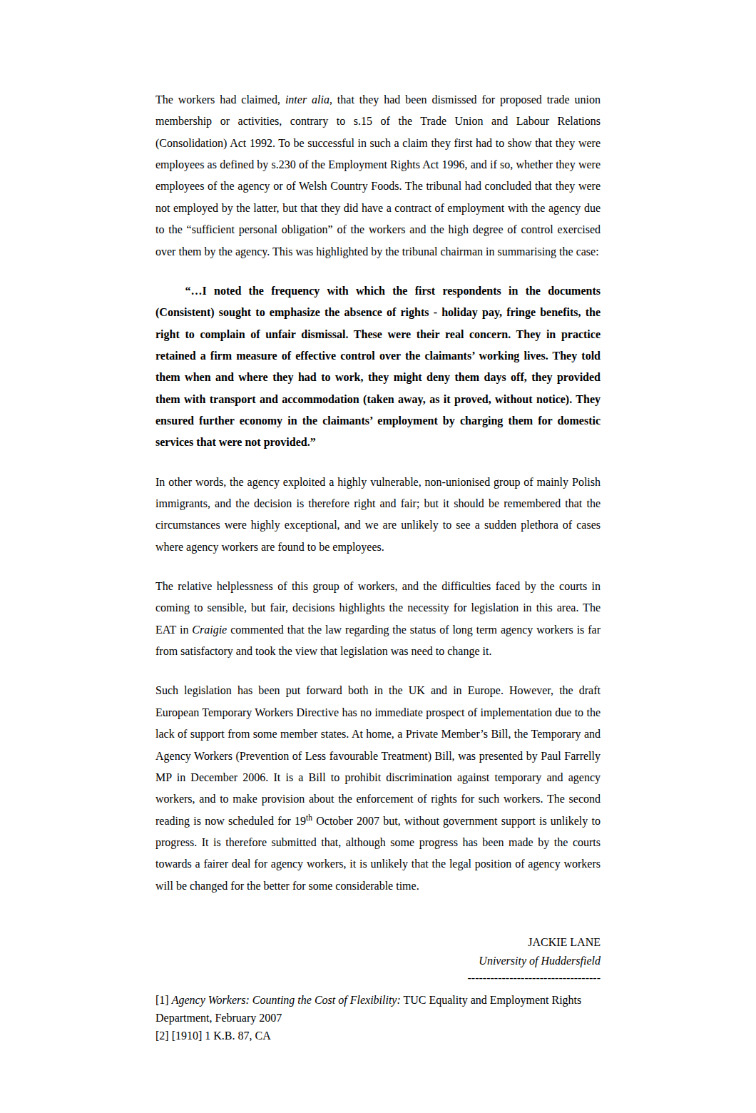The workers had claimed, inter alia, that they had been dismissed for proposed trade union membership or activities, contrary to s.15 of the Trade Union and Labour Relations (Consolidation) Act 1992. To be successful in such a claim they first had to show that they were employees as defined by s.230 of the Employment Rights Act 1996, and if so, whether they were employees of the agency or of Welsh Country Foods. The tribunal had concluded that they were not employed by the latter, but that they did have a contract of employment with the agency due to the “sufficient personal obligation” of the workers and the high degree of control exercised over them by the agency. This was highlighted by the tribunal chairman in summarising the case:
“…I noted the frequency with which the first respondents in the documents (Consistent) sought to emphasize the absence of rights - holiday pay, fringe benefits, the right to complain of unfair dismissal. These were their real concern. They in practice retained a firm measure of effective control over the claimants’ working lives. They told them when and where they had to work, they might deny them days off, they provided them with transport and accommodation (taken away, as it proved, without notice). They ensured further economy in the claimants’ employment by charging them for domestic services that were not provided.”
In other words, the agency exploited a highly vulnerable, non-unionised group of mainly Polish immigrants, and the decision is therefore right and fair; but it should be remembered that the circumstances were highly exceptional, and we are unlikely to see a sudden plethora of cases where agency workers are found to be employees.
The relative helplessness of this group of workers, and the difficulties faced by the courts in coming to sensible, but fair, decisions highlights the necessity for legislation in this area. The EAT in Craigie commented that the law regarding the status of long term agency workers is far from satisfactory and took the view that legislation was need to change it.
Such legislation has been put forward both in the UK and in Europe. However, the draft European Temporary Workers Directive has no immediate prospect of implementation due to the lack of support from some member states. At home, a Private Member’s Bill, the Temporary and Agency Workers (Prevention of Less favourable Treatment) Bill, was presented by Paul Farrelly MP in December 2006. It is a Bill to prohibit discrimination against temporary and agency workers, and to make provision about the enforcement of rights for such workers. The second reading is now scheduled for 19th October 2007 but, without government support is unlikely to progress. It is therefore submitted that, although some progress has been made by the courts towards a fairer deal for agency workers, it is unlikely that the legal position of agency workers will be changed for the better for some considerable time.
JACKIE LANE University of Huddersfield
-----------------------------------
[1] Agency Workers: Counting the Cost of Flexibility: TUC Equality and Employment Rights Department, February 2007
[2] [1910] 1 K.B. 87, CA